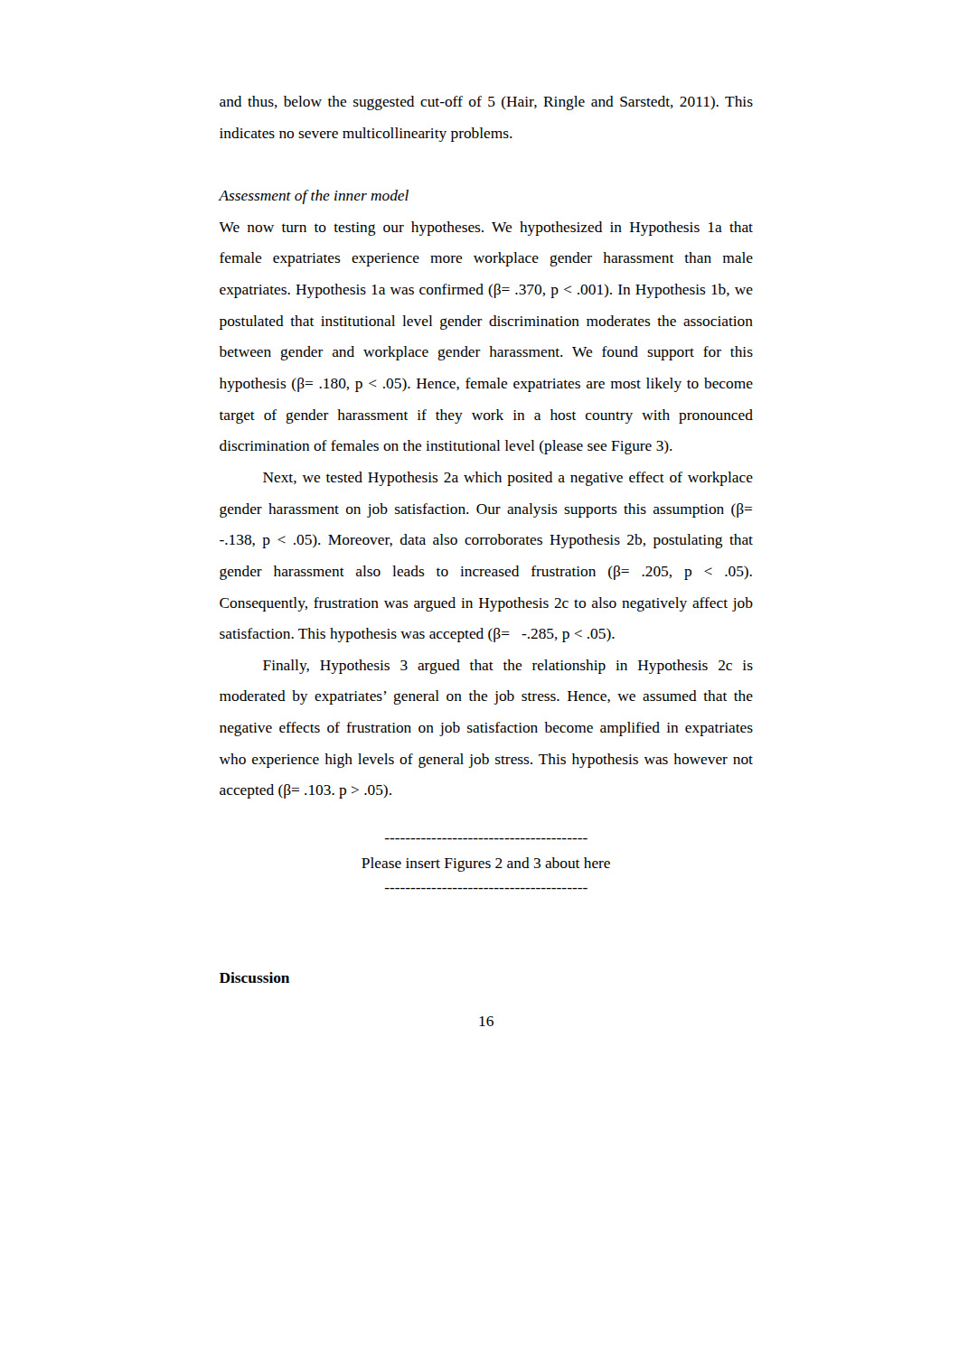and thus, below the suggested cut-off of 5 (Hair, Ringle and Sarstedt, 2011). This indicates no severe multicollinearity problems.
Assessment of the inner model
We now turn to testing our hypotheses. We hypothesized in Hypothesis 1a that female expatriates experience more workplace gender harassment than male expatriates. Hypothesis 1a was confirmed (β= .370, p < .001). In Hypothesis 1b, we postulated that institutional level gender discrimination moderates the association between gender and workplace gender harassment. We found support for this hypothesis (β= .180, p < .05). Hence, female expatriates are most likely to become target of gender harassment if they work in a host country with pronounced discrimination of females on the institutional level (please see Figure 3).
Next, we tested Hypothesis 2a which posited a negative effect of workplace gender harassment on job satisfaction. Our analysis supports this assumption (β= -.138, p < .05). Moreover, data also corroborates Hypothesis 2b, postulating that gender harassment also leads to increased frustration (β= .205, p < .05). Consequently, frustration was argued in Hypothesis 2c to also negatively affect job satisfaction. This hypothesis was accepted (β= -.285, p < .05).
Finally, Hypothesis 3 argued that the relationship in Hypothesis 2c is moderated by expatriates’ general on the job stress. Hence, we assumed that the negative effects of frustration on job satisfaction become amplified in expatriates who experience high levels of general job stress. This hypothesis was however not accepted (β= .103. p > .05).
---------------------------------------
Please insert Figures 2 and 3 about here
---------------------------------------
Discussion
16